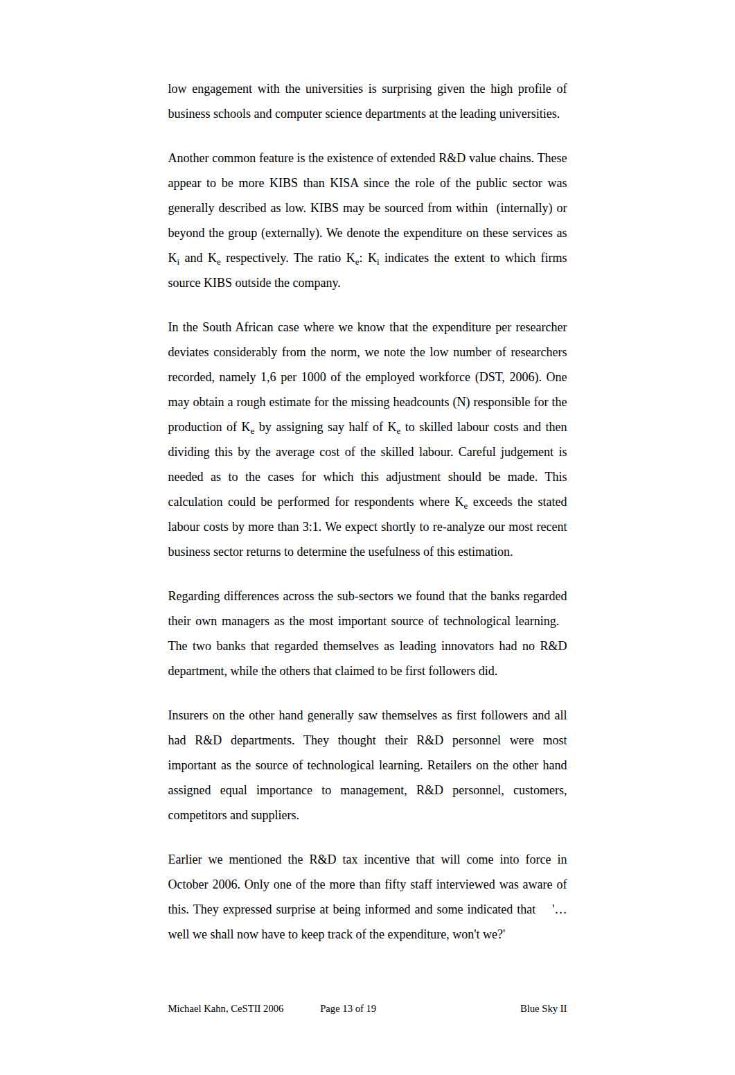low engagement with the universities is surprising given the high profile of business schools and computer science departments at the leading universities.
Another common feature is the existence of extended R&D value chains. These appear to be more KIBS than KISA since the role of the public sector was generally described as low. KIBS may be sourced from within (internally) or beyond the group (externally). We denote the expenditure on these services as Ki and Ke respectively. The ratio Ke: Ki indicates the extent to which firms source KIBS outside the company.
In the South African case where we know that the expenditure per researcher deviates considerably from the norm, we note the low number of researchers recorded, namely 1,6 per 1000 of the employed workforce (DST, 2006). One may obtain a rough estimate for the missing headcounts (N) responsible for the production of Ke by assigning say half of Ke to skilled labour costs and then dividing this by the average cost of the skilled labour. Careful judgement is needed as to the cases for which this adjustment should be made. This calculation could be performed for respondents where Ke exceeds the stated labour costs by more than 3:1. We expect shortly to re-analyze our most recent business sector returns to determine the usefulness of this estimation.
Regarding differences across the sub-sectors we found that the banks regarded their own managers as the most important source of technological learning. The two banks that regarded themselves as leading innovators had no R&D department, while the others that claimed to be first followers did.
Insurers on the other hand generally saw themselves as first followers and all had R&D departments. They thought their R&D personnel were most important as the source of technological learning. Retailers on the other hand assigned equal importance to management, R&D personnel, customers, competitors and suppliers.
Earlier we mentioned the R&D tax incentive that will come into force in October 2006. Only one of the more than fifty staff interviewed was aware of this. They expressed surprise at being informed and some indicated that '… well we shall now have to keep track of the expenditure, won't we?'
Michael Kahn, CeSTII 2006 Page 13 of 19 Blue Sky II